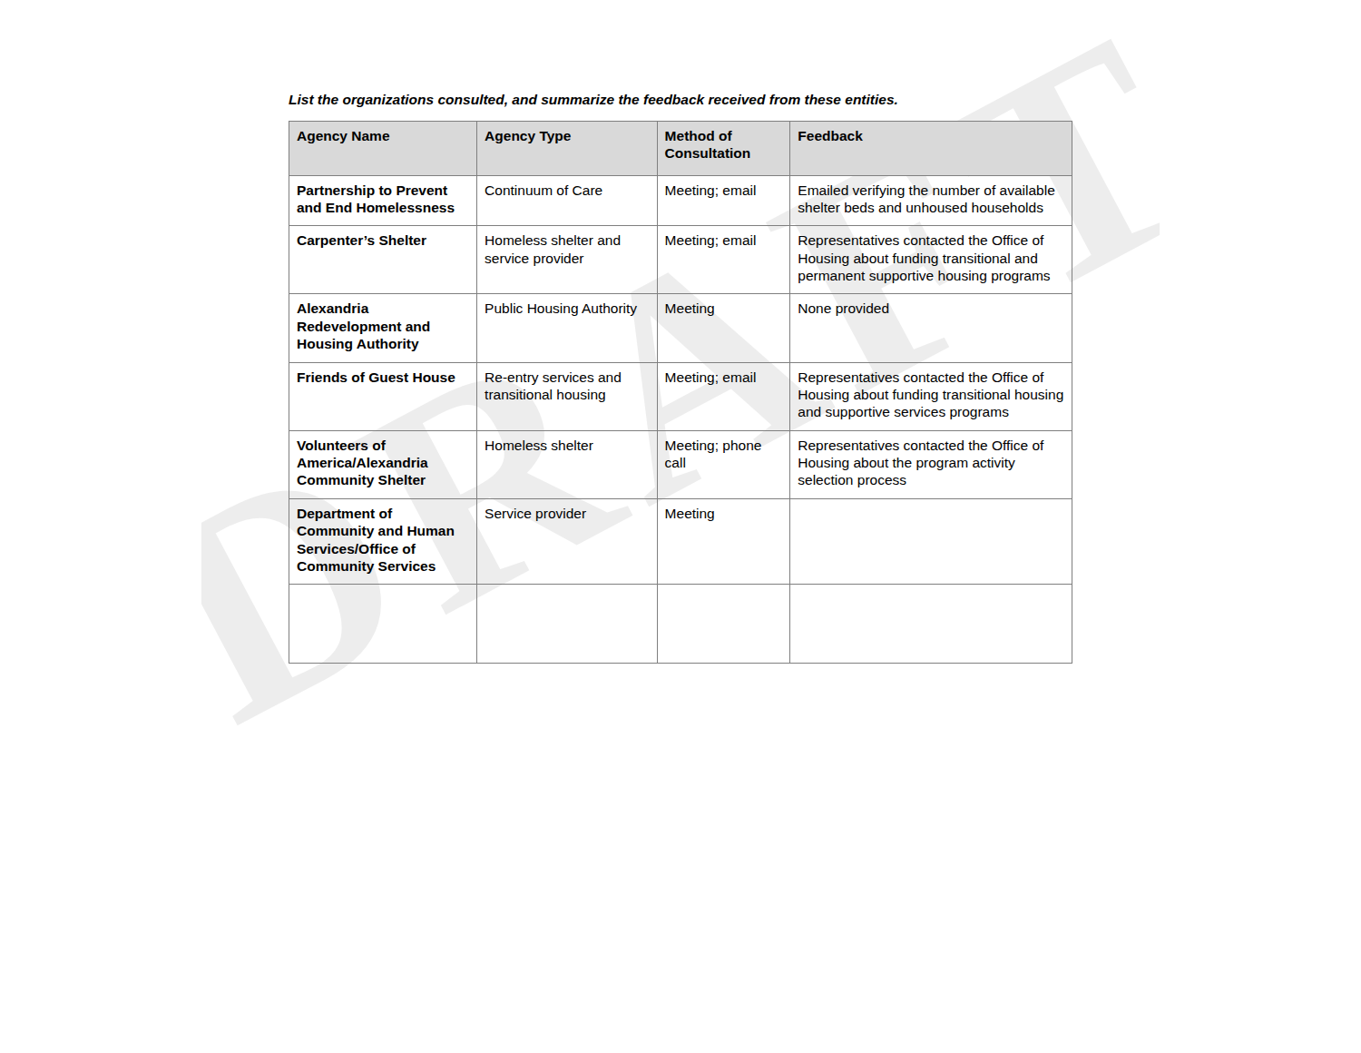DRAFT
List the organizations consulted, and summarize the feedback received from these entities.
| Agency Name | Agency Type | Method of Consultation | Feedback |
| --- | --- | --- | --- |
| Partnership to Prevent and End Homelessness | Continuum of Care | Meeting; email | Emailed verifying the number of available shelter beds and unhoused households |
| Carpenter’s Shelter | Homeless shelter and service provider | Meeting; email | Representatives contacted the Office of Housing about funding transitional and permanent supportive housing programs |
| Alexandria Redevelopment and Housing Authority | Public Housing Authority | Meeting | None provided |
| Friends of Guest House | Re-entry services and transitional housing | Meeting; email | Representatives contacted the Office of Housing about funding transitional housing and supportive services programs |
| Volunteers of America/Alexandria Community Shelter | Homeless shelter | Meeting; phone call | Representatives contacted the Office of Housing about the program activity selection process |
| Department of Community and Human Services/Office of Community Services | Service provider | Meeting | |